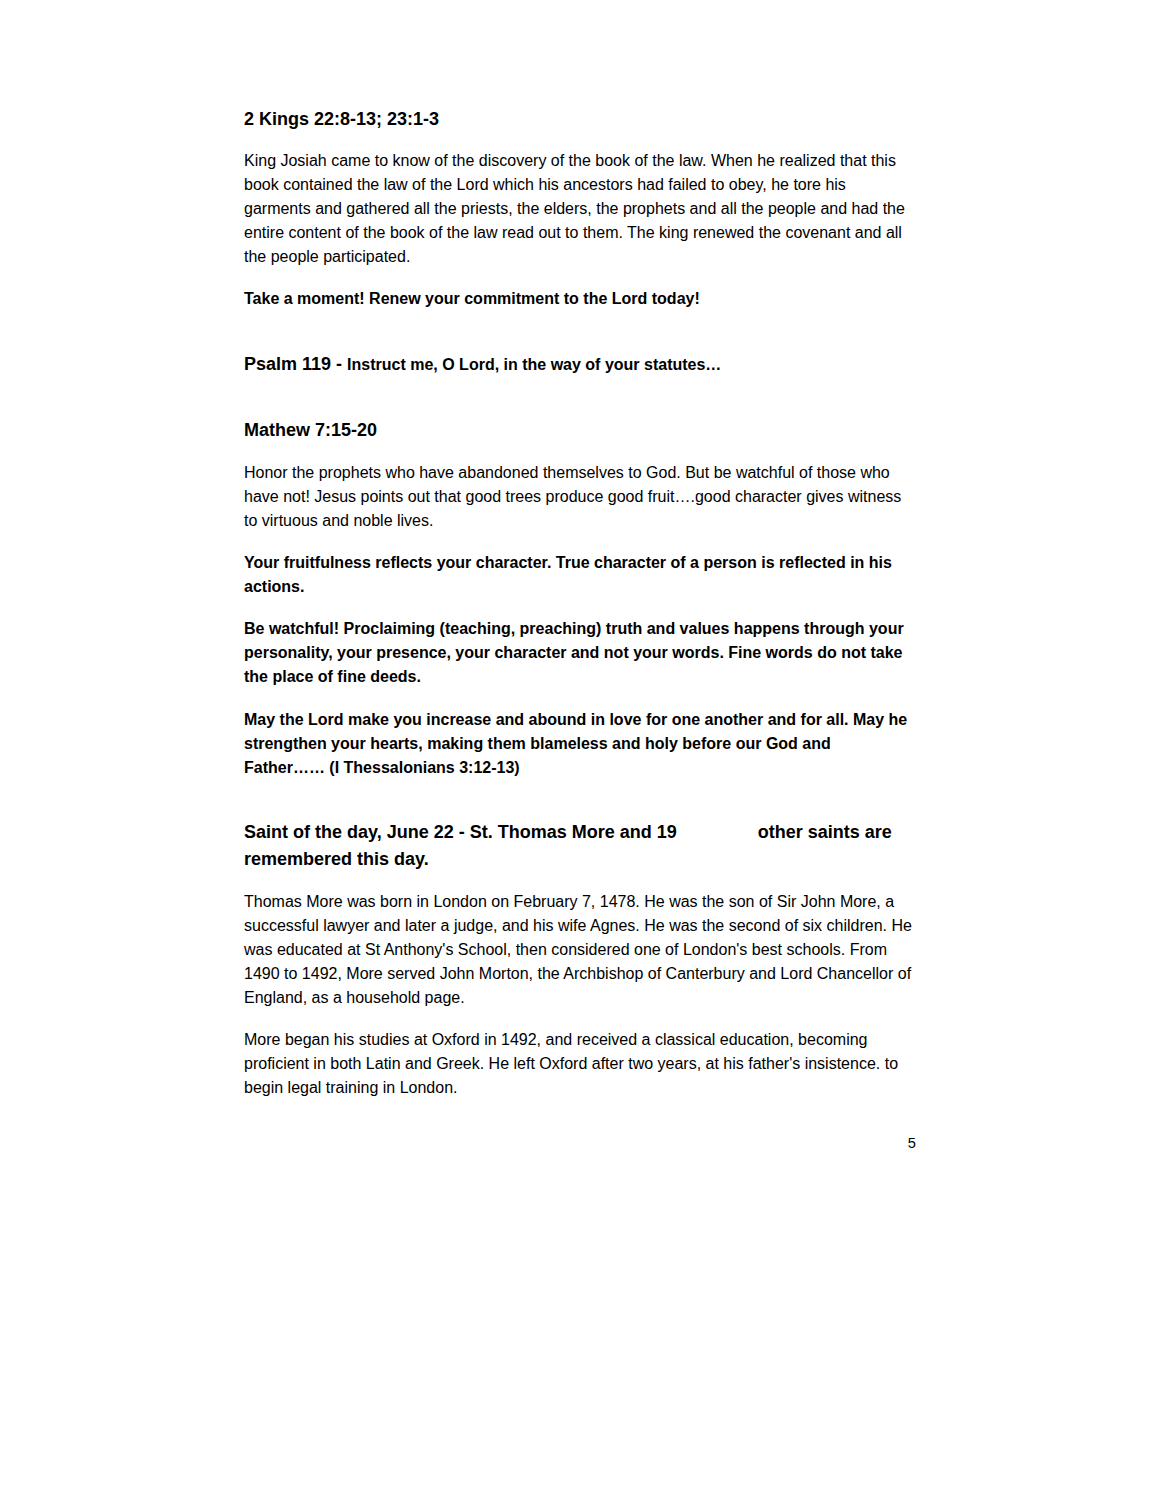2 Kings 22:8-13; 23:1-3
King Josiah came to know of the discovery of the book of the law. When he realized that this book contained the law of the Lord which his ancestors had failed to obey, he tore his garments and gathered all the priests, the elders, the prophets and all the people and had the entire content of the book of the law read out to them. The king renewed the covenant and all the people participated.
Take a moment! Renew your commitment to the Lord today!
Psalm 119 - Instruct me, O Lord, in the way of your statutes…
Mathew 7:15-20
Honor the prophets who have abandoned themselves to God. But be watchful of those who have not! Jesus points out that good trees produce good fruit….good character gives witness to virtuous and noble lives.
Your fruitfulness reflects your character. True character of a person is reflected in his actions.
Be watchful! Proclaiming (teaching, preaching) truth and values happens through your personality, your presence, your character and not your words. Fine words do not take the place of fine deeds.
May the Lord make you increase and abound in love for one another and for all. May he strengthen your hearts, making them blameless and holy before our God and Father…… (I Thessalonians 3:12-13)
Saint of the day, June 22 - St. Thomas More and 19 other saints are remembered this day.
Thomas More was born in London on February 7, 1478. He was the son of Sir John More, a successful lawyer and later a judge, and his wife Agnes. He was the second of six children. He was educated at St Anthony's School, then considered one of London's best schools. From 1490 to 1492, More served John Morton, the Archbishop of Canterbury and Lord Chancellor of England, as a household page.
More began his studies at Oxford in 1492, and received a classical education, becoming proficient in both Latin and Greek. He left Oxford after two years, at his father's insistence. to begin legal training in London.
5